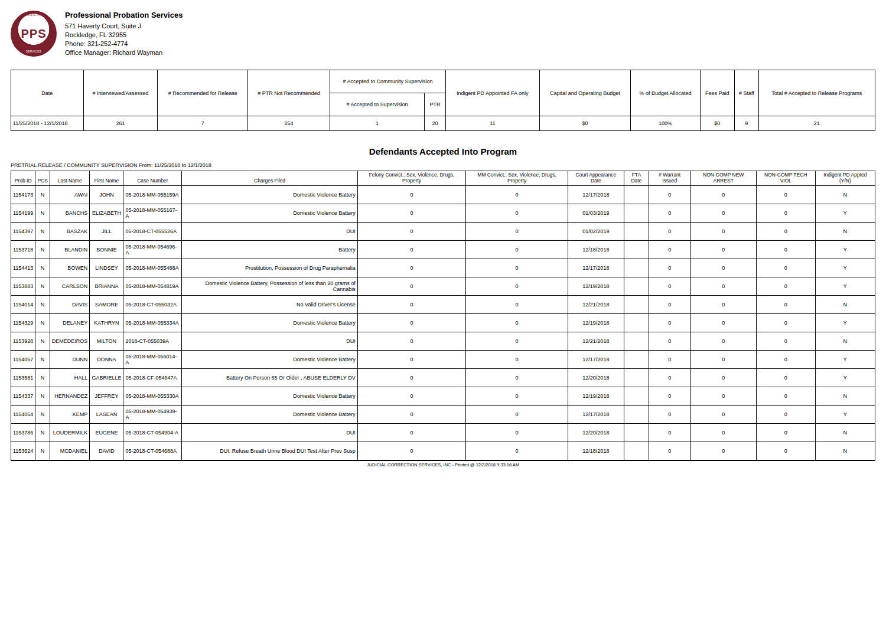PROFESSIONAL PROBATION
PPS
SERVICES
Professional Probation Services
571 Haverty Court, Suite J
Rockledge, FL 32955
Phone: 321-252-4774
Office Manager: Richard Wayman
| Date | # Interviewed/Assessed | # Recommended for Release | # PTR Not Recommended | # Accepted to Community Supervision | Indigent PD Appointed FA only | Capital and Operating Budget | % of Budget Allocated | Fees Paid | # Staff | Total # Accepted to Release Programs |
| --- | --- | --- | --- | --- | --- | --- | --- | --- | --- | --- |
| # Accepted to Supervision | PTR |
| 11/25/2018 - 12/1/2018 | 261 | 7 | 254 | 1 | 20 | 11 | $0 | 100% | $0 | 9 | 21 |
Defendants Accepted Into Program
PRETRIAL RELEASE / COMMUNITY SUPERVISION From: 11/25/2018 to 12/1/2018
| Prob ID | PCS | Last Name | First Name | Case Number | Charges Filed | Felony Convict.: Sex, Violence, Drugs, Property | MM Convict.: Sex, Violence, Drugs, Property | Court Appearance Date | FTA Date | # Warrant Issued | NON-COMP NEW ARREST | NON-COMP TECH VIOL | Indigent PD Appted (Y/N) |
| --- | --- | --- | --- | --- | --- | --- | --- | --- | --- | --- | --- | --- | --- |
| 1154173 | N | AWAI | JOHN | 05-2018-MM-055159A | Domestic Violence Battery | 0 | 0 | 12/17/2018 | | 0 | 0 | 0 | N |
| 1154199 | N | BANCHS | ELIZABETH | 05-2018-MM-055167-A | Domestic Violence Battery | 0 | 0 | 01/03/2019 | | 0 | 0 | 0 | Y |
| 1154397 | N | BASZAK | JILL | 05-2018-CT-055526A | DUI | 0 | 0 | 01/02/2019 | | 0 | 0 | 0 | N |
| 1153718 | N | BLANDIN | BONNIE | 05-2018-MM-054696-A | Battery | 0 | 0 | 12/18/2018 | | 0 | 0 | 0 | Y |
| 1154413 | N | BOWEN | LINDSEY | 05-2018-MM-055488A | Prostitution, Possession of Drug Paraphernalia | 0 | 0 | 12/17/2018 | | 0 | 0 | 0 | Y |
| 1153883 | N | CARLSON | BRIANNA | 05-2018-MM-054819A | Domestic Violence Battery, Possession of less than 20 grams of Cannabis | 0 | 0 | 12/19/2018 | | 0 | 0 | 0 | Y |
| 1154014 | N | DAVIS | SAMORE | 05-2018-CT-055032A | No Valid Driver's License | 0 | 0 | 12/21/2018 | | 0 | 0 | 0 | N |
| 1154329 | N | DELANEY | KATHRYN | 05-2018-MM-055334A | Domestic Violence Battery | 0 | 0 | 12/19/2018 | | 0 | 0 | 0 | Y |
| 1153928 | N | DEMEDEIROS | MILTON | 2018-CT-055039A | DUI | 0 | 0 | 12/21/2018 | | 0 | 0 | 0 | N |
| 1154057 | N | DUNN | DONNA | 05-2018-MM-055014-A | Domestic Violence Battery | 0 | 0 | 12/17/2018 | | 0 | 0 | 0 | Y |
| 1153581 | N | HALL | GABRIELLE | 05-2018-CF-054647A | Battery On Person 65 Or Older , ABUSE ELDERLY DV | 0 | 0 | 12/20/2018 | | 0 | 0 | 0 | Y |
| 1154337 | N | HERNANDEZ | JEFFREY | 05-2018-MM-055330A | Domestic Violence Battery | 0 | 0 | 12/19/2018 | | 0 | 0 | 0 | N |
| 1154054 | N | KEMP | LASEAN | 05-2018-MM-054939-A | Domestic Violence Battery | 0 | 0 | 12/17/2018 | | 0 | 0 | 0 | Y |
| 1153786 | N | LOUDERMILK | EUGENE | 05-2018-CT-054904-A | DUI | 0 | 0 | 12/20/2018 | | 0 | 0 | 0 | N |
| 1153624 | N | MCDANIEL | DAVID | 05-2018-CT-054688A | DUI, Refuse Breath Urine Blood DUI Test After Prev Susp | 0 | 0 | 12/18/2018 | | 0 | 0 | 0 | N |
JUDICIAL CORRECTION SERVICES, INC - Printed @ 12/2/2018 9:33:16 AM